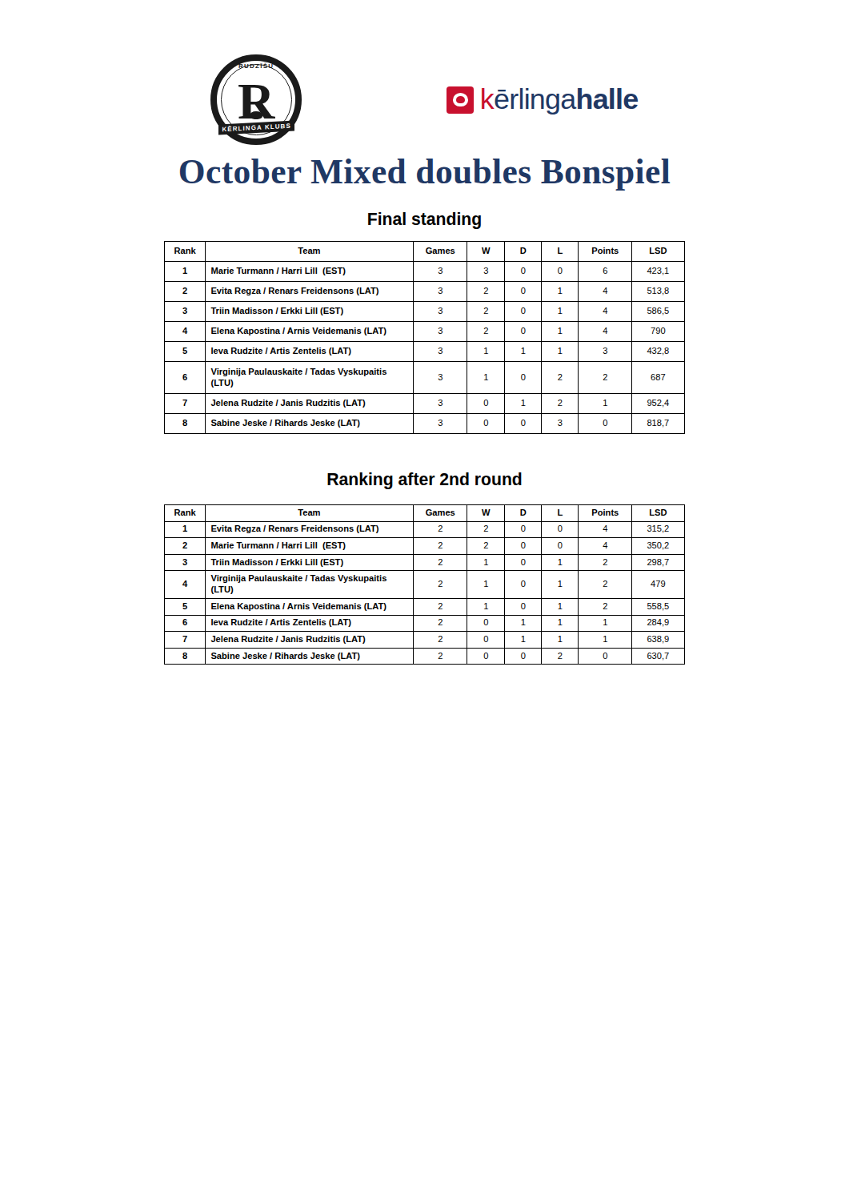RUDZĪŠU
R
KĒRLINGA KLUBS
kērlinga halle
October Mixed doubles Bonspiel
Final standing
| Rank | Team | Games | W | D | L | Points | LSD |
| --- | --- | --- | --- | --- | --- | --- | --- |
| 1 | Marie Turmann / Harri Lill (EST) | 3 | 3 | 0 | 0 | 6 | 423,1 |
| 2 | Evita Regza / Renars Freidensons (LAT) | 3 | 2 | 0 | 1 | 4 | 513,8 |
| 3 | Triin Madisson / Erkki Lill (EST) | 3 | 2 | 0 | 1 | 4 | 586,5 |
| 4 | Elena Kapostina / Arnis Veidemanis (LAT) | 3 | 2 | 0 | 1 | 4 | 790 |
| 5 | Ieva Rudzite / Artis Zentelis (LAT) | 3 | 1 | 1 | 1 | 3 | 432,8 |
| 6 | Virginija Paulauskaite / Tadas Vyskupaitis (LTU) | 3 | 1 | 0 | 2 | 2 | 687 |
| 7 | Jelena Rudzite / Janis Rudzitis (LAT) | 3 | 0 | 1 | 2 | 1 | 952,4 |
| 8 | Sabine Jeske / Rihards Jeske (LAT) | 3 | 0 | 0 | 3 | 0 | 818,7 |
Ranking after 2nd round
| Rank | Team | Games | W | D | L | Points | LSD |
| --- | --- | --- | --- | --- | --- | --- | --- |
| 1 | Evita Regza / Renars Freidensons (LAT) | 2 | 2 | 0 | 0 | 4 | 315,2 |
| 2 | Marie Turmann / Harri Lill (EST) | 2 | 2 | 0 | 0 | 4 | 350,2 |
| 3 | Triin Madisson / Erkki Lill (EST) | 2 | 1 | 0 | 1 | 2 | 298,7 |
| 4 | Virginija Paulauskaite / Tadas Vyskupaitis (LTU) | 2 | 1 | 0 | 1 | 2 | 479 |
| 5 | Elena Kapostina / Arnis Veidemanis (LAT) | 2 | 1 | 0 | 1 | 2 | 558,5 |
| 6 | Ieva Rudzite / Artis Zentelis (LAT) | 2 | 0 | 1 | 1 | 1 | 284,9 |
| 7 | Jelena Rudzite / Janis Rudzitis (LAT) | 2 | 0 | 1 | 1 | 1 | 638,9 |
| 8 | Sabine Jeske / Rihards Jeske (LAT) | 2 | 0 | 0 | 2 | 0 | 630,7 |